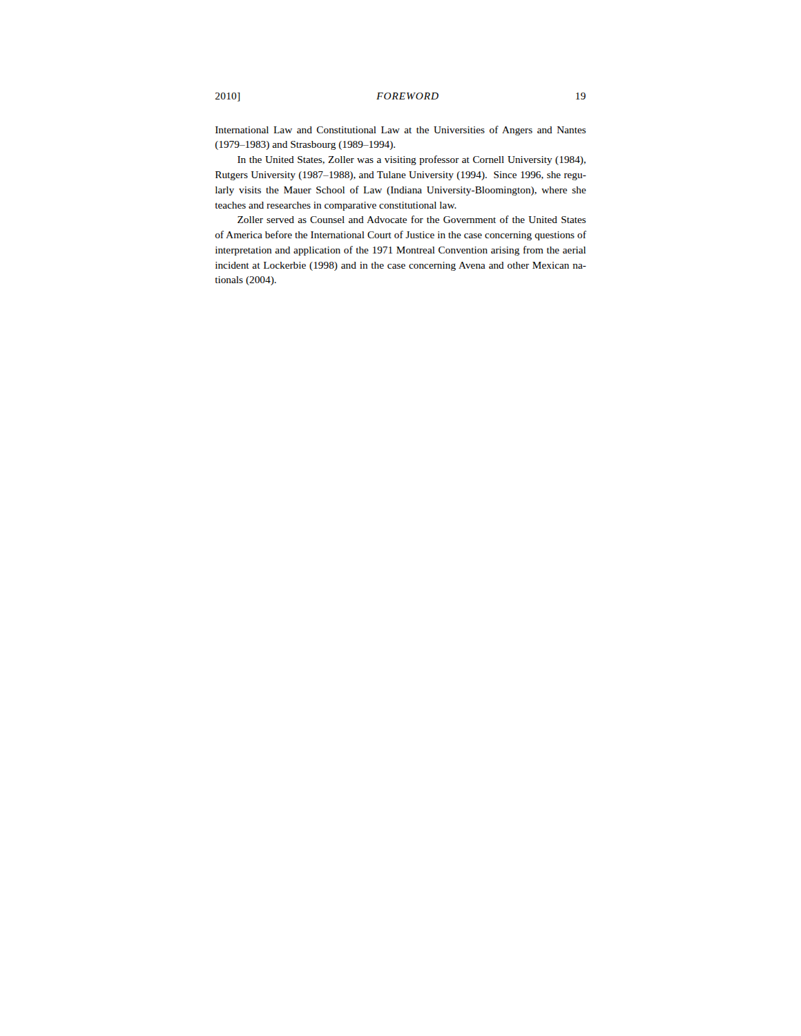2010] FOREWORD 19
International Law and Constitutional Law at the Universities of Angers and Nantes (1979–1983) and Strasbourg (1989–1994).
In the United States, Zoller was a visiting professor at Cornell University (1984), Rutgers University (1987–1988), and Tulane University (1994). Since 1996, she regularly visits the Mauer School of Law (Indiana University-Bloomington), where she teaches and researches in comparative constitutional law.
Zoller served as Counsel and Advocate for the Government of the United States of America before the International Court of Justice in the case concerning questions of interpretation and application of the 1971 Montreal Convention arising from the aerial incident at Lockerbie (1998) and in the case concerning Avena and other Mexican nationals (2004).